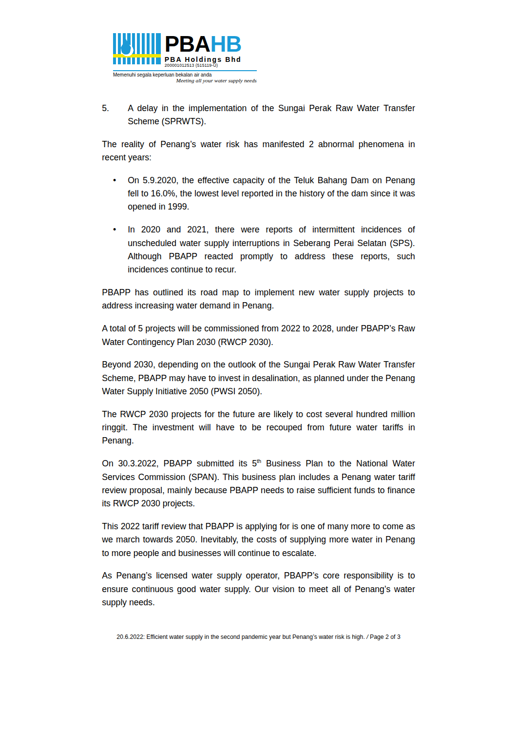PBA HB
PBA Holdings Bhd
200001012513 (515119-U)
Memenuhi segala keperluan bekalan air anda
Meeting all your water supply needs
5. A delay in the implementation of the Sungai Perak Raw Water Transfer Scheme (SPRWTS).
The reality of Penang’s water risk has manifested 2 abnormal phenomena in recent years:
• On 5.9.2020, the effective capacity of the Teluk Bahang Dam on Penang fell to 16.0%, the lowest level reported in the history of the dam since it was opened in 1999.
• In 2020 and 2021, there were reports of intermittent incidences of unscheduled water supply interruptions in Seberang Perai Selatan (SPS). Although PBAPP reacted promptly to address these reports, such incidences continue to recur.
PBAPP has outlined its road map to implement new water supply projects to address increasing water demand in Penang.
A total of 5 projects will be commissioned from 2022 to 2028, under PBAPP’s Raw Water Contingency Plan 2030 (RWCP 2030).
Beyond 2030, depending on the outlook of the Sungai Perak Raw Water Transfer Scheme, PBAPP may have to invest in desalination, as planned under the Penang Water Supply Initiative 2050 (PWSI 2050).
The RWCP 2030 projects for the future are likely to cost several hundred million ringgit. The investment will have to be recouped from future water tariffs in Penang.
On 30.3.2022, PBAPP submitted its 5th Business Plan to the National Water Services Commission (SPAN). This business plan includes a Penang water tariff review proposal, mainly because PBAPP needs to raise sufficient funds to finance its RWCP 2030 projects.
This 2022 tariff review that PBAPP is applying for is one of many more to come as we march towards 2050. Inevitably, the costs of supplying more water in Penang to more people and businesses will continue to escalate.
As Penang’s licensed water supply operator, PBAPP’s core responsibility is to ensure continuous good water supply. Our vision to meet all of Penang’s water supply needs.
20.6.2022: Efficient water supply in the second pandemic year but Penang’s water risk is high. / Page 2 of 3